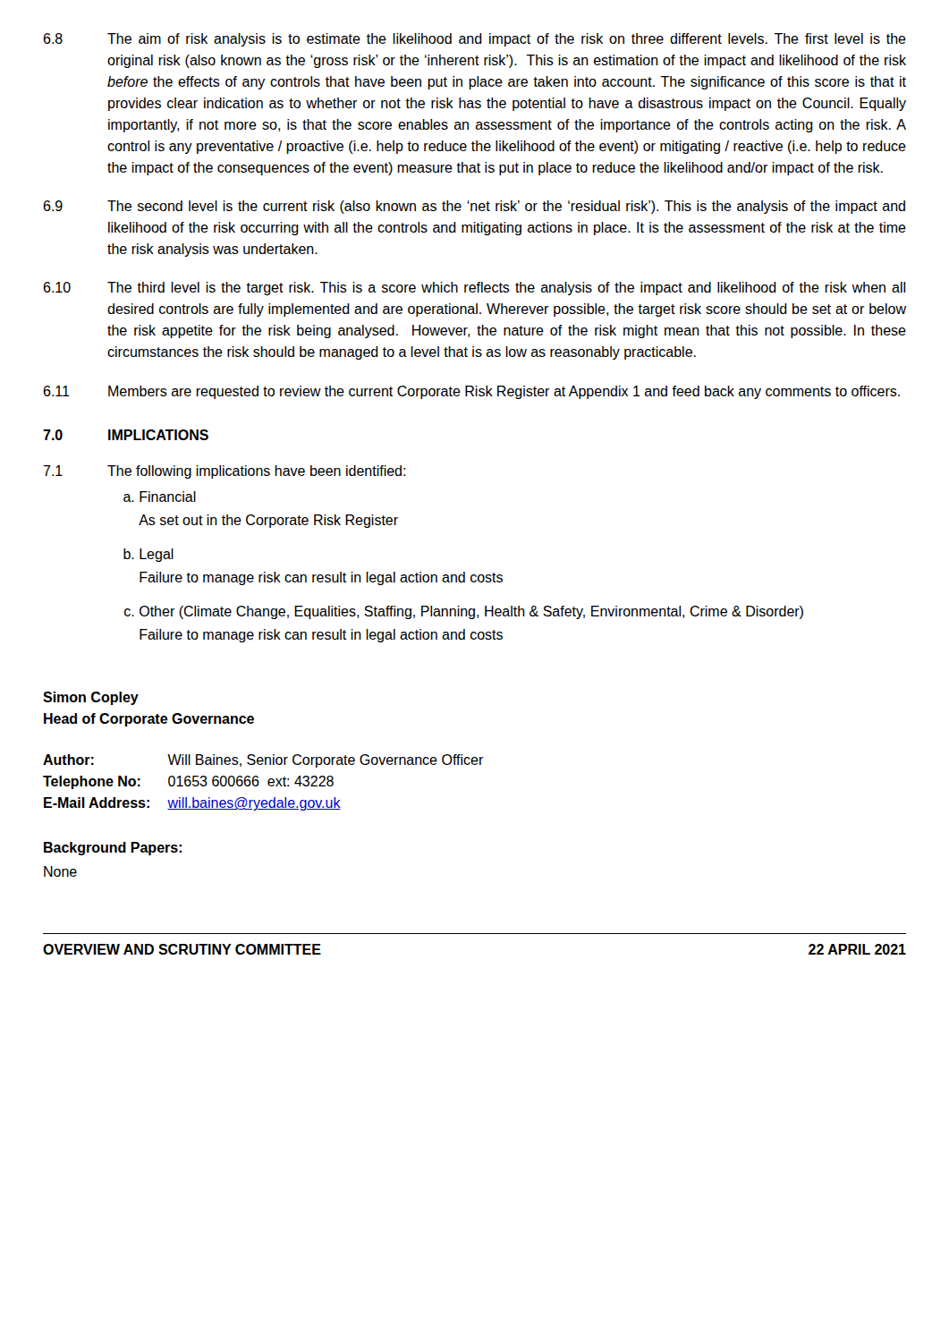6.8
The aim of risk analysis is to estimate the likelihood and impact of the risk on three different levels. The first level is the original risk (also known as the ‘gross risk’ or the ‘inherent risk’). This is an estimation of the impact and likelihood of the risk before the effects of any controls that have been put in place are taken into account. The significance of this score is that it provides clear indication as to whether or not the risk has the potential to have a disastrous impact on the Council. Equally importantly, if not more so, is that the score enables an assessment of the importance of the controls acting on the risk. A control is any preventative / proactive (i.e. help to reduce the likelihood of the event) or mitigating / reactive (i.e. help to reduce the impact of the consequences of the event) measure that is put in place to reduce the likelihood and/or impact of the risk.
6.9
The second level is the current risk (also known as the ‘net risk’ or the ‘residual risk’). This is the analysis of the impact and likelihood of the risk occurring with all the controls and mitigating actions in place. It is the assessment of the risk at the time the risk analysis was undertaken.
6.10
The third level is the target risk. This is a score which reflects the analysis of the impact and likelihood of the risk when all desired controls are fully implemented and are operational. Wherever possible, the target risk score should be set at or below the risk appetite for the risk being analysed. However, the nature of the risk might mean that this not possible. In these circumstances the risk should be managed to a level that is as low as reasonably practicable.
6.11
Members are requested to review the current Corporate Risk Register at Appendix 1 and feed back any comments to officers.
7.0 IMPLICATIONS
7.1
The following implications have been identified:
Financial
As set out in the Corporate Risk Register
Legal
Failure to manage risk can result in legal action and costs
Other (Climate Change, Equalities, Staffing, Planning, Health & Safety, Environmental, Crime & Disorder)
Failure to manage risk can result in legal action and costs
Simon Copley
Head of Corporate Governance
| Author: | Will Baines, Senior Corporate Governance Officer |
| Telephone No: | 01653 600666 ext: 43228 |
| E-Mail Address: | will.baines@ryedale.gov.uk |
Background Papers:
None
OVERVIEW AND SCRUTINY COMMITTEE 22 APRIL 2021